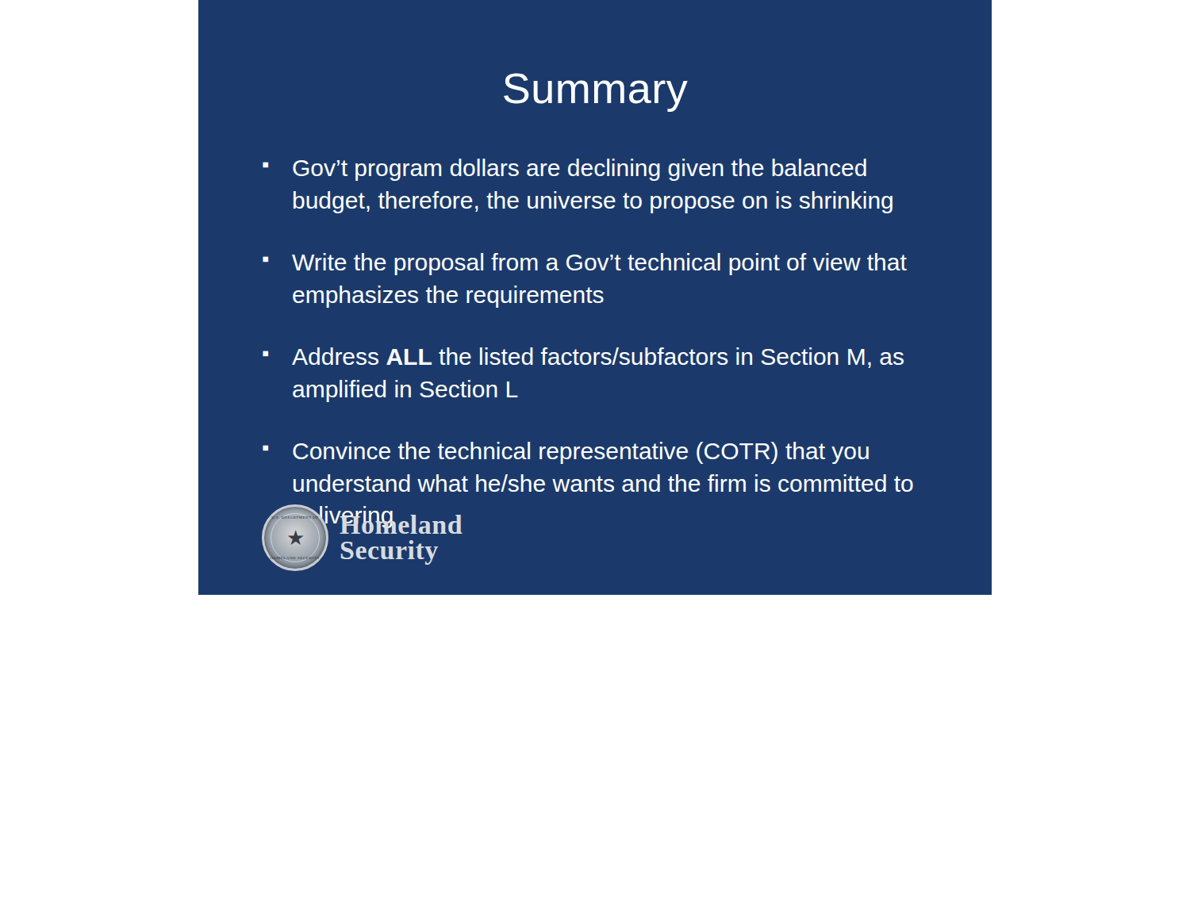Summary
Gov’t program dollars are declining given the balanced budget, therefore, the universe to propose on is shrinking
Write the proposal from a Gov’t technical point of view that emphasizes the requirements
Address ALL the listed factors/subfactors in Section M, as amplified in Section L
Convince the technical representative (COTR) that you understand what he/she wants and the firm is committed to delivering
U.S. DEPARTMENT OF ★ HOMELAND SECURITY
Homeland Security